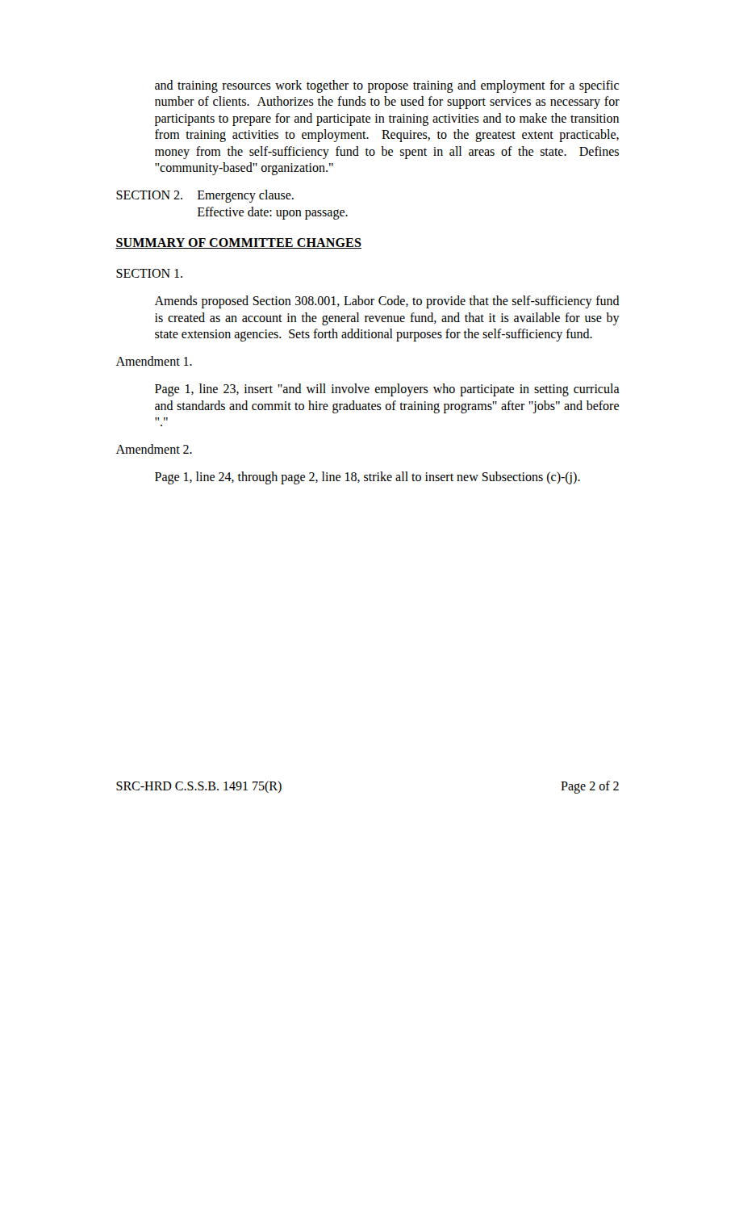and training resources work together to propose training and employment for a specific number of clients. Authorizes the funds to be used for support services as necessary for participants to prepare for and participate in training activities and to make the transition from training activities to employment. Requires, to the greatest extent practicable, money from the self-sufficiency fund to be spent in all areas of the state. Defines "community-based" organization."
SECTION 2. Emergency clause.
Effective date: upon passage.
SUMMARY OF COMMITTEE CHANGES
SECTION 1.
Amends proposed Section 308.001, Labor Code, to provide that the self-sufficiency fund is created as an account in the general revenue fund, and that it is available for use by state extension agencies. Sets forth additional purposes for the self-sufficiency fund.
Amendment 1.
Page 1, line 23, insert "and will involve employers who participate in setting curricula and standards and commit to hire graduates of training programs" after "jobs" and before "."
Amendment 2.
Page 1, line 24, through page 2, line 18, strike all to insert new Subsections (c)-(j).
SRC-HRD C.S.S.B. 1491 75(R)
Page 2 of 2